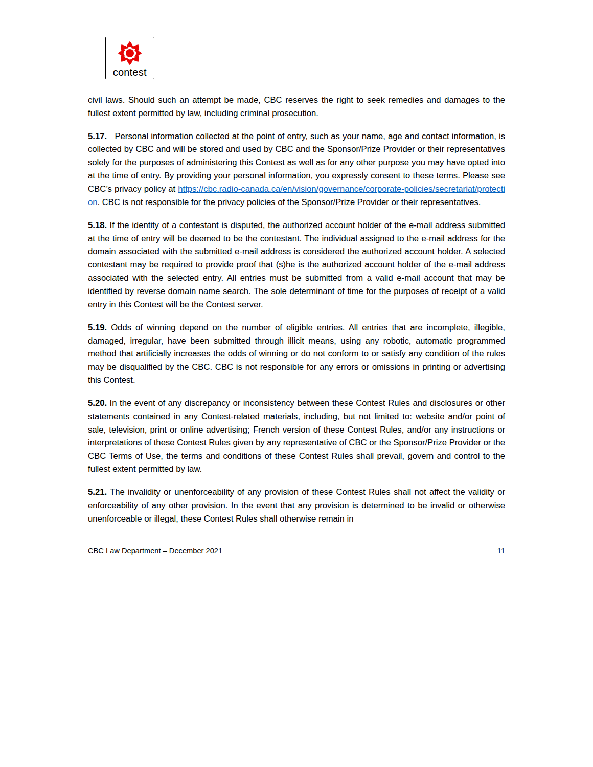contest
civil laws. Should such an attempt be made, CBC reserves the right to seek remedies and damages to the fullest extent permitted by law, including criminal prosecution.
5.17. Personal information collected at the point of entry, such as your name, age and contact information, is collected by CBC and will be stored and used by CBC and the Sponsor/Prize Provider or their representatives solely for the purposes of administering this Contest as well as for any other purpose you may have opted into at the time of entry. By providing your personal information, you expressly consent to these terms. Please see CBC’s privacy policy at https://cbc.radio-canada.ca/en/vision/governance/corporate-policies/secretariat/protection. CBC is not responsible for the privacy policies of the Sponsor/Prize Provider or their representatives.
5.18. If the identity of a contestant is disputed, the authorized account holder of the e-mail address submitted at the time of entry will be deemed to be the contestant. The individual assigned to the e-mail address for the domain associated with the submitted e-mail address is considered the authorized account holder. A selected contestant may be required to provide proof that (s)he is the authorized account holder of the e-mail address associated with the selected entry. All entries must be submitted from a valid e-mail account that may be identified by reverse domain name search. The sole determinant of time for the purposes of receipt of a valid entry in this Contest will be the Contest server.
5.19. Odds of winning depend on the number of eligible entries. All entries that are incomplete, illegible, damaged, irregular, have been submitted through illicit means, using any robotic, automatic programmed method that artificially increases the odds of winning or do not conform to or satisfy any condition of the rules may be disqualified by the CBC. CBC is not responsible for any errors or omissions in printing or advertising this Contest.
5.20. In the event of any discrepancy or inconsistency between these Contest Rules and disclosures or other statements contained in any Contest-related materials, including, but not limited to: website and/or point of sale, television, print or online advertising; French version of these Contest Rules, and/or any instructions or interpretations of these Contest Rules given by any representative of CBC or the Sponsor/Prize Provider or the CBC Terms of Use, the terms and conditions of these Contest Rules shall prevail, govern and control to the fullest extent permitted by law.
5.21. The invalidity or unenforceability of any provision of these Contest Rules shall not affect the validity or enforceability of any other provision. In the event that any provision is determined to be invalid or otherwise unenforceable or illegal, these Contest Rules shall otherwise remain in
CBC Law Department – December 2021 11